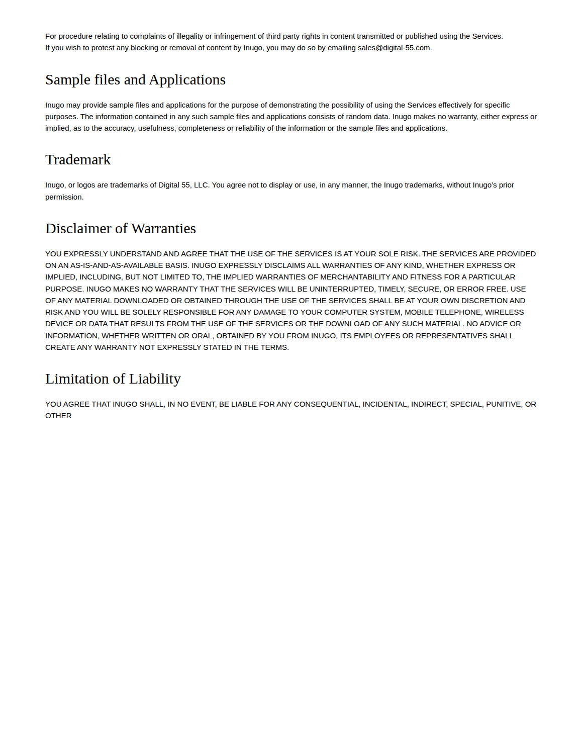For procedure relating to complaints of illegality or infringement of third party rights in content transmitted or published using the Services.
If you wish to protest any blocking or removal of content by Inugo, you may do so by emailing sales@digital-55.com.
Sample files and Applications
Inugo may provide sample files and applications for the purpose of demonstrating the possibility of using the Services effectively for specific purposes. The information contained in any such sample files and applications consists of random data. Inugo makes no warranty, either express or implied, as to the accuracy, usefulness, completeness or reliability of the information or the sample files and applications.
Trademark
Inugo, or logos are trademarks of Digital 55, LLC. You agree not to display or use, in any manner, the Inugo trademarks, without Inugo’s prior permission.
Disclaimer of Warranties
YOU EXPRESSLY UNDERSTAND AND AGREE THAT THE USE OF THE SERVICES IS AT YOUR SOLE RISK. THE SERVICES ARE PROVIDED ON AN AS-IS-AND-AS-AVAILABLE BASIS. INUGO EXPRESSLY DISCLAIMS ALL WARRANTIES OF ANY KIND, WHETHER EXPRESS OR IMPLIED, INCLUDING, BUT NOT LIMITED TO, THE IMPLIED WARRANTIES OF MERCHANTABILITY AND FITNESS FOR A PARTICULAR PURPOSE. INUGO MAKES NO WARRANTY THAT THE SERVICES WILL BE UNINTERRUPTED, TIMELY, SECURE, OR ERROR FREE. USE OF ANY MATERIAL DOWNLOADED OR OBTAINED THROUGH THE USE OF THE SERVICES SHALL BE AT YOUR OWN DISCRETION AND RISK AND YOU WILL BE SOLELY RESPONSIBLE FOR ANY DAMAGE TO YOUR COMPUTER SYSTEM, MOBILE TELEPHONE, WIRELESS DEVICE OR DATA THAT RESULTS FROM THE USE OF THE SERVICES OR THE DOWNLOAD OF ANY SUCH MATERIAL. NO ADVICE OR INFORMATION, WHETHER WRITTEN OR ORAL, OBTAINED BY YOU FROM INUGO, ITS EMPLOYEES OR REPRESENTATIVES SHALL CREATE ANY WARRANTY NOT EXPRESSLY STATED IN THE TERMS.
Limitation of Liability
YOU AGREE THAT INUGO SHALL, IN NO EVENT, BE LIABLE FOR ANY CONSEQUENTIAL, INCIDENTAL, INDIRECT, SPECIAL, PUNITIVE, OR OTHER